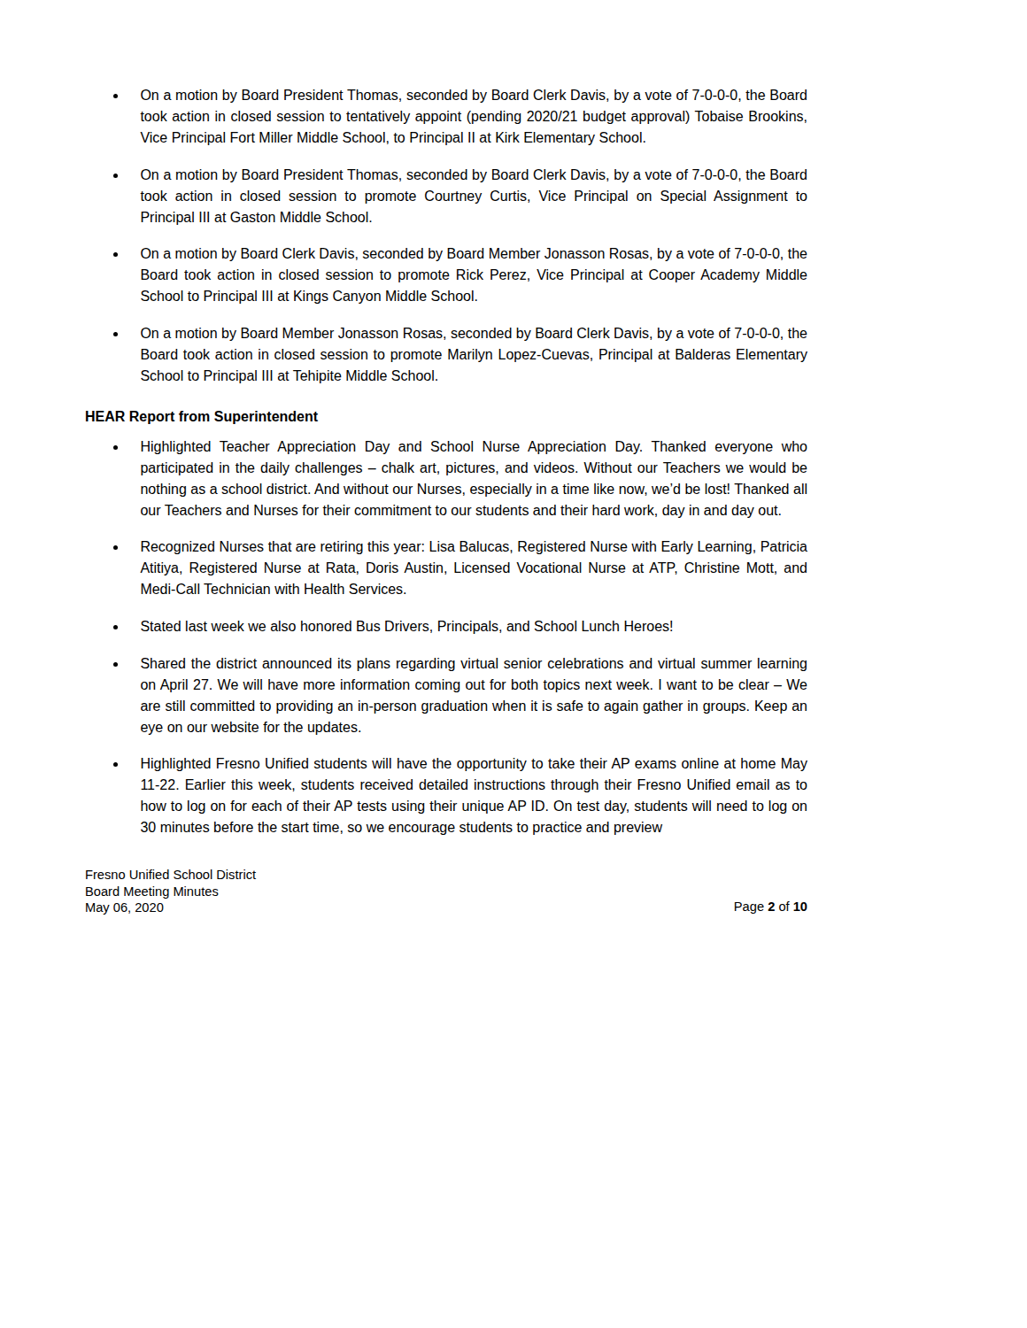On a motion by Board President Thomas, seconded by Board Clerk Davis, by a vote of 7-0-0-0, the Board took action in closed session to tentatively appoint (pending 2020/21 budget approval) Tobaise Brookins, Vice Principal Fort Miller Middle School, to Principal II at Kirk Elementary School.
On a motion by Board President Thomas, seconded by Board Clerk Davis, by a vote of 7-0-0-0, the Board took action in closed session to promote Courtney Curtis, Vice Principal on Special Assignment to Principal III at Gaston Middle School.
On a motion by Board Clerk Davis, seconded by Board Member Jonasson Rosas, by a vote of 7-0-0-0, the Board took action in closed session to promote Rick Perez, Vice Principal at Cooper Academy Middle School to Principal III at Kings Canyon Middle School.
On a motion by Board Member Jonasson Rosas, seconded by Board Clerk Davis, by a vote of 7-0-0-0, the Board took action in closed session to promote Marilyn Lopez-Cuevas, Principal at Balderas Elementary School to Principal III at Tehipite Middle School.
HEAR Report from Superintendent
Highlighted Teacher Appreciation Day and School Nurse Appreciation Day. Thanked everyone who participated in the daily challenges – chalk art, pictures, and videos. Without our Teachers we would be nothing as a school district. And without our Nurses, especially in a time like now, we’d be lost! Thanked all our Teachers and Nurses for their commitment to our students and their hard work, day in and day out.
Recognized Nurses that are retiring this year: Lisa Balucas, Registered Nurse with Early Learning, Patricia Atitiya, Registered Nurse at Rata, Doris Austin, Licensed Vocational Nurse at ATP, Christine Mott, and Medi-Call Technician with Health Services.
Stated last week we also honored Bus Drivers, Principals, and School Lunch Heroes!
Shared the district announced its plans regarding virtual senior celebrations and virtual summer learning on April 27. We will have more information coming out for both topics next week. I want to be clear – We are still committed to providing an in-person graduation when it is safe to again gather in groups. Keep an eye on our website for the updates.
Highlighted Fresno Unified students will have the opportunity to take their AP exams online at home May 11-22. Earlier this week, students received detailed instructions through their Fresno Unified email as to how to log on for each of their AP tests using their unique AP ID. On test day, students will need to log on 30 minutes before the start time, so we encourage students to practice and preview
Fresno Unified School District
Board Meeting Minutes
May 06, 2020
Page 2 of 10